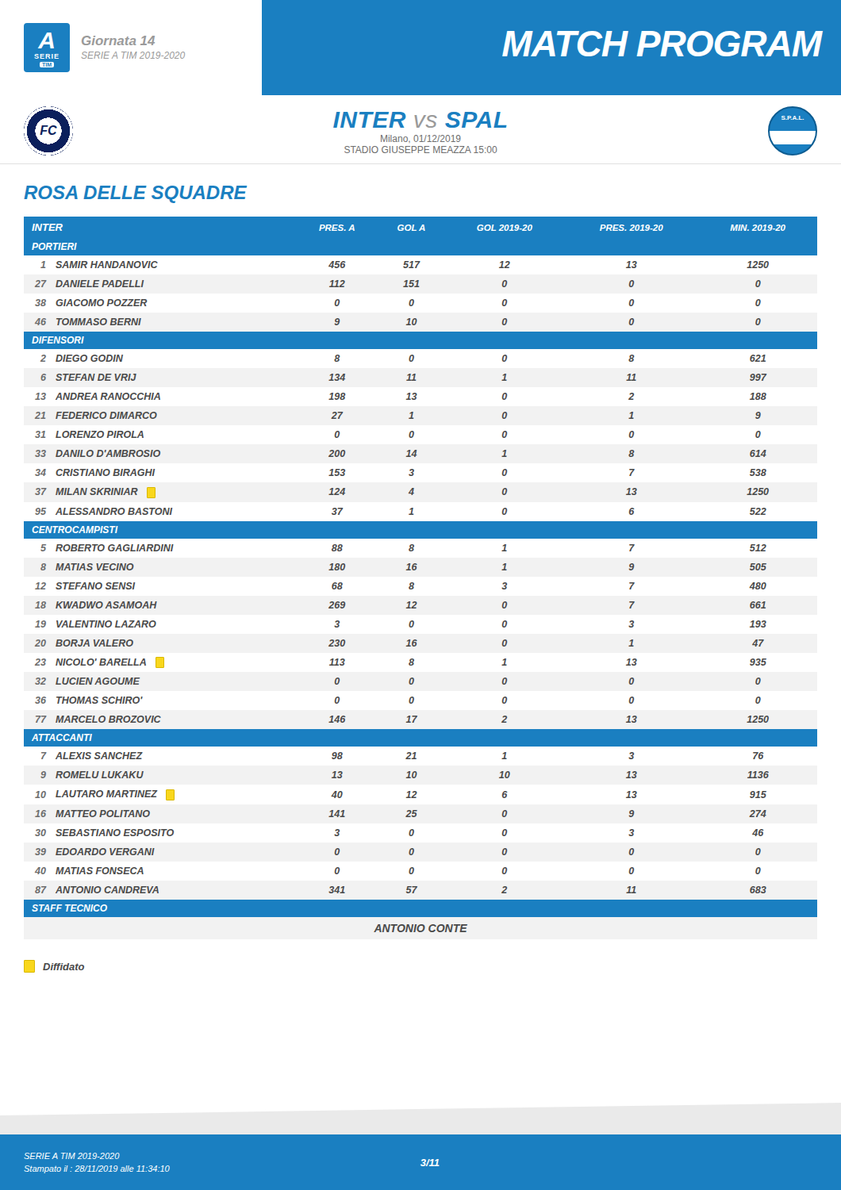A SERIE TIM
Giornata 14
SERIE A TIM 2019-2020
MATCH PROGRAM
INTER vs SPAL
Milano, 01/12/2019
STADIO GIUSEPPE MEAZZA 15:00
ROSA DELLE SQUADRE
| INTER | PRES. A | GOL A | GOL 2019-20 | PRES. 2019-20 | MIN. 2019-20 |
| --- | --- | --- | --- | --- | --- |
| PORTIERI |
| 1 | SAMIR HANDANOVIC | 456 | 517 | 12 | 13 | 1250 |
| 27 | DANIELE PADELLI | 112 | 151 | 0 | 0 | 0 |
| 38 | GIACOMO POZZER | 0 | 0 | 0 | 0 | 0 |
| 46 | TOMMASO BERNI | 9 | 10 | 0 | 0 | 0 |
| DIFENSORI |
| 2 | DIEGO GODIN | 8 | 0 | 0 | 8 | 621 |
| 6 | STEFAN DE VRIJ | 134 | 11 | 1 | 11 | 997 |
| 13 | ANDREA RANOCCHIA | 198 | 13 | 0 | 2 | 188 |
| 21 | FEDERICO DIMARCO | 27 | 1 | 0 | 1 | 9 |
| 31 | LORENZO PIROLA | 0 | 0 | 0 | 0 | 0 |
| 33 | DANILO D'AMBROSIO | 200 | 14 | 1 | 8 | 614 |
| 34 | CRISTIANO BIRAGHI | 153 | 3 | 0 | 7 | 538 |
| 37 | MILAN SKRINIAR | 124 | 4 | 0 | 13 | 1250 |
| 95 | ALESSANDRO BASTONI | 37 | 1 | 0 | 6 | 522 |
| CENTROCAMPISTI |
| 5 | ROBERTO GAGLIARDINI | 88 | 8 | 1 | 7 | 512 |
| 8 | MATIAS VECINO | 180 | 16 | 1 | 9 | 505 |
| 12 | STEFANO SENSI | 68 | 8 | 3 | 7 | 480 |
| 18 | KWADWO ASAMOAH | 269 | 12 | 0 | 7 | 661 |
| 19 | VALENTINO LAZARO | 3 | 0 | 0 | 3 | 193 |
| 20 | BORJA VALERO | 230 | 16 | 0 | 1 | 47 |
| 23 | NICOLO' BARELLA | 113 | 8 | 1 | 13 | 935 |
| 32 | LUCIEN AGOUME | 0 | 0 | 0 | 0 | 0 |
| 36 | THOMAS SCHIRO' | 0 | 0 | 0 | 0 | 0 |
| 77 | MARCELO BROZOVIC | 146 | 17 | 2 | 13 | 1250 |
| ATTACCANTI |
| 7 | ALEXIS SANCHEZ | 98 | 21 | 1 | 3 | 76 |
| 9 | ROMELU LUKAKU | 13 | 10 | 10 | 13 | 1136 |
| 10 | LAUTARO MARTINEZ | 40 | 12 | 6 | 13 | 915 |
| 16 | MATTEO POLITANO | 141 | 25 | 0 | 9 | 274 |
| 30 | SEBASTIANO ESPOSITO | 3 | 0 | 0 | 3 | 46 |
| 39 | EDOARDO VERGANI | 0 | 0 | 0 | 0 | 0 |
| 40 | MATIAS FONSECA | 0 | 0 | 0 | 0 | 0 |
| 87 | ANTONIO CANDREVA | 341 | 57 | 2 | 11 | 683 |
| STAFF TECNICO |
| ANTONIO CONTE |
Diffidato
SERIE A TIM 2019-2020
Stampato il : 28/11/2019 alle 11:34:10
3/11